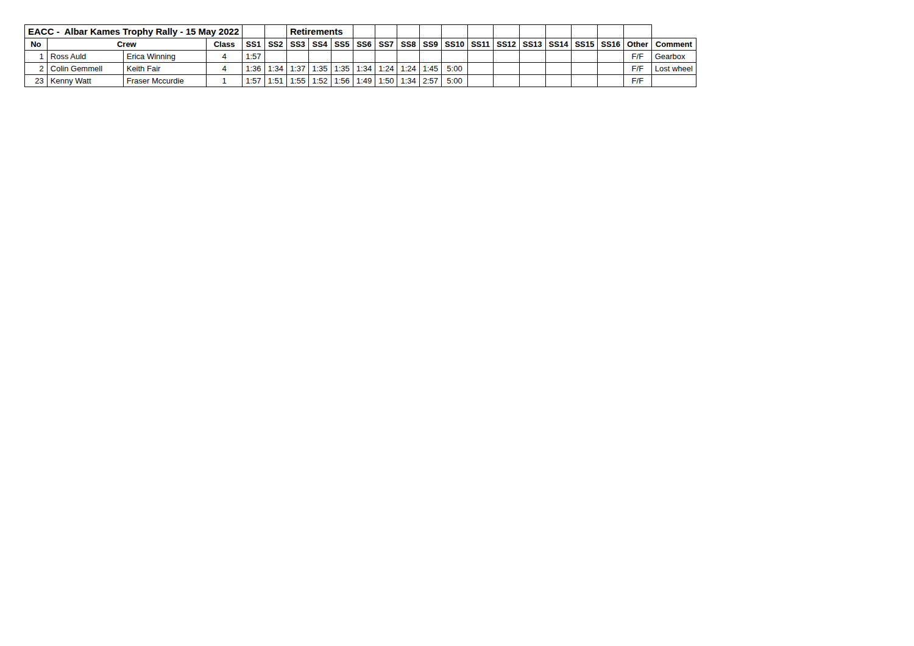| EACC - Albar Kames Trophy Rally - 15 May 2022 | | | Retirements | | | | | | | | | | | | |
| --- | --- | --- | --- | --- | --- | --- | --- | --- | --- | --- | --- | --- | --- | --- | --- |
| No | Crew | Class | SS1 | SS2 | SS3 | SS4 | SS5 | SS6 | SS7 | SS8 | SS9 | SS10 | SS11 | SS12 | SS13 | SS14 | SS15 | SS16 | Other | Comment |
| 1 | Ross Auld | Erica Winning | 4 | 1:57 | | | | | | | | | | | | | | | | F/F | Gearbox |
| 2 | Colin Gemmell | Keith Fair | 4 | 1:36 | 1:34 | 1:37 | 1:35 | 1:35 | 1:34 | 1:24 | 1:24 | 1:45 | 5:00 | | | | | | | F/F | Lost wheel |
| 23 | Kenny Watt | Fraser Mccurdie | 1 | 1:57 | 1:51 | 1:55 | 1:52 | 1:56 | 1:49 | 1:50 | 1:34 | 2:57 | 5:00 | | | | | | | F/F | |